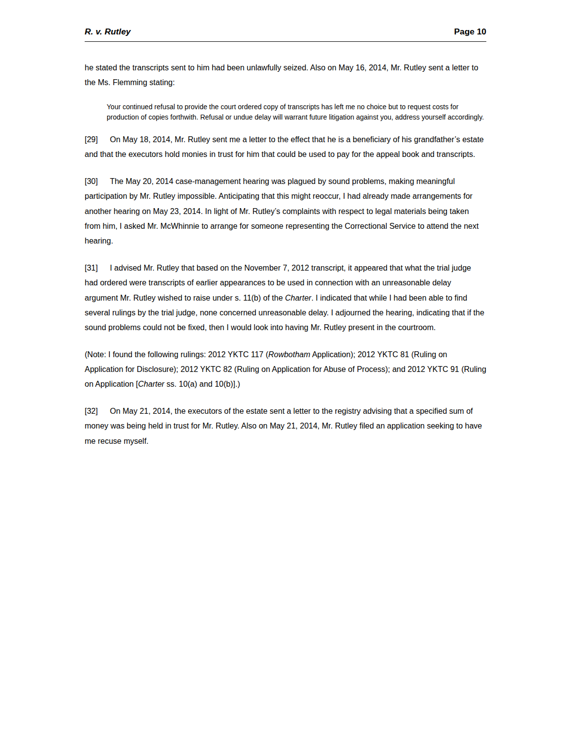R. v. Rutley Page 10
he stated the transcripts sent to him had been unlawfully seized. Also on May 16, 2014, Mr. Rutley sent a letter to the Ms. Flemming stating:
Your continued refusal to provide the court ordered copy of transcripts has left me no choice but to request costs for production of copies forthwith. Refusal or undue delay will warrant future litigation against you, address yourself accordingly.
[29] On May 18, 2014, Mr. Rutley sent me a letter to the effect that he is a beneficiary of his grandfather’s estate and that the executors hold monies in trust for him that could be used to pay for the appeal book and transcripts.
[30] The May 20, 2014 case-management hearing was plagued by sound problems, making meaningful participation by Mr. Rutley impossible. Anticipating that this might reoccur, I had already made arrangements for another hearing on May 23, 2014. In light of Mr. Rutley’s complaints with respect to legal materials being taken from him, I asked Mr. McWhinnie to arrange for someone representing the Correctional Service to attend the next hearing.
[31] I advised Mr. Rutley that based on the November 7, 2012 transcript, it appeared that what the trial judge had ordered were transcripts of earlier appearances to be used in connection with an unreasonable delay argument Mr. Rutley wished to raise under s. 11(b) of the Charter. I indicated that while I had been able to find several rulings by the trial judge, none concerned unreasonable delay. I adjourned the hearing, indicating that if the sound problems could not be fixed, then I would look into having Mr. Rutley present in the courtroom.
(Note: I found the following rulings: 2012 YKTC 117 (Rowbotham Application); 2012 YKTC 81 (Ruling on Application for Disclosure); 2012 YKTC 82 (Ruling on Application for Abuse of Process); and 2012 YKTC 91 (Ruling on Application [Charter ss. 10(a) and 10(b)].)
[32] On May 21, 2014, the executors of the estate sent a letter to the registry advising that a specified sum of money was being held in trust for Mr. Rutley. Also on May 21, 2014, Mr. Rutley filed an application seeking to have me recuse myself.